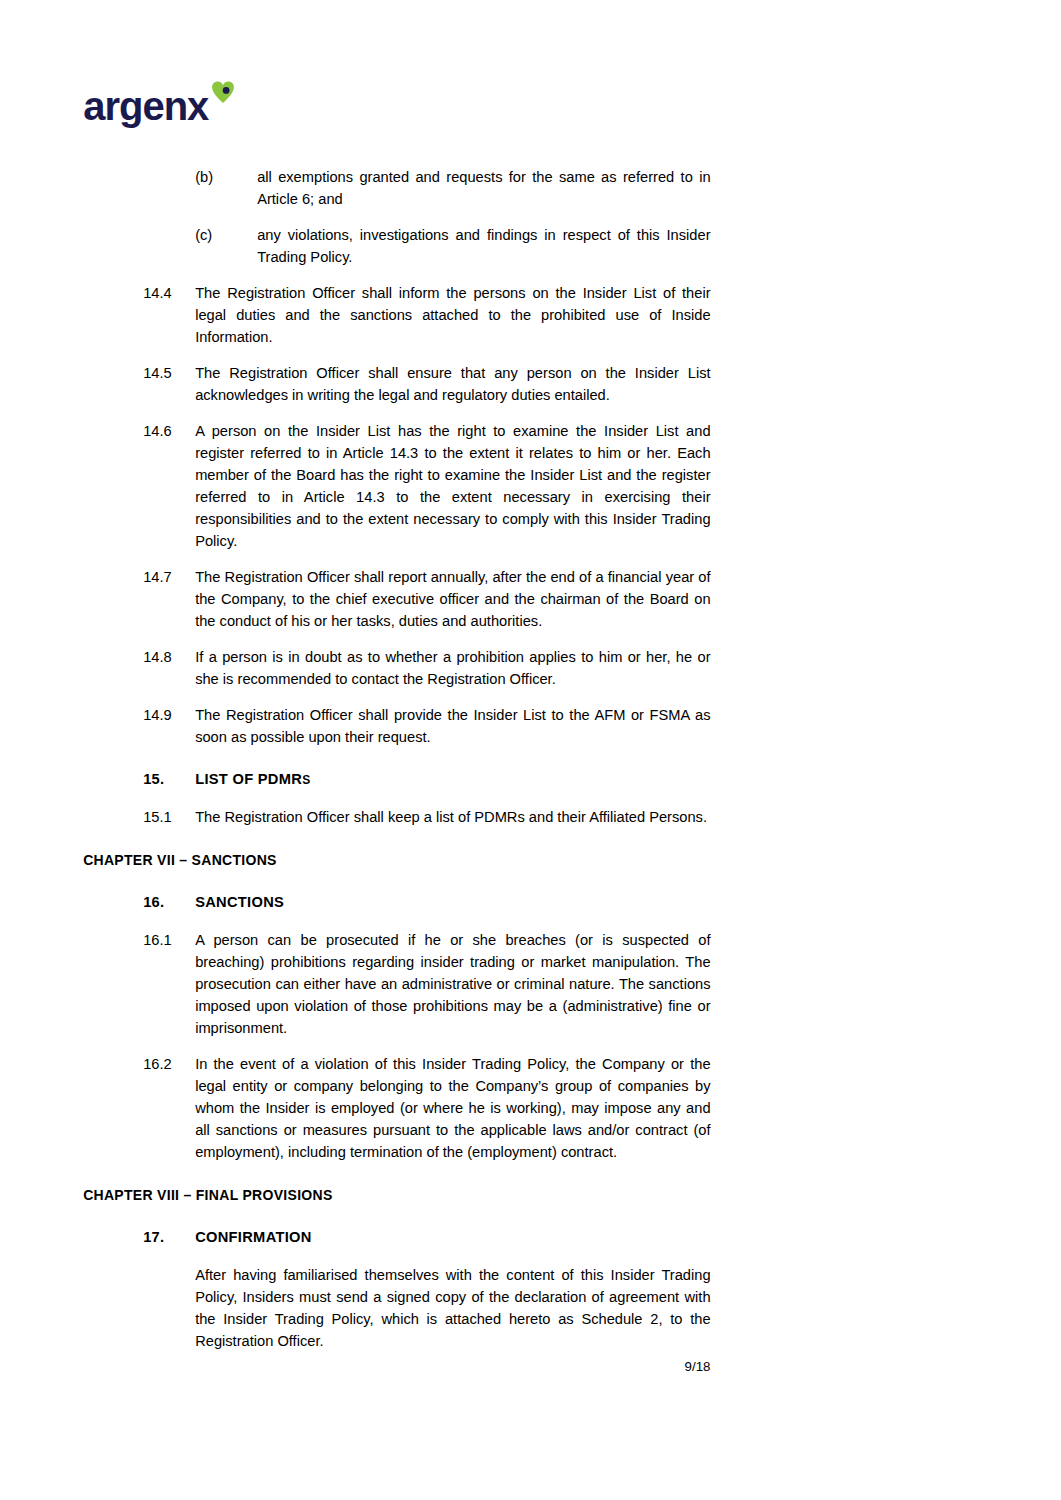argenx
(b)
all exemptions granted and requests for the same as referred to in Article 6; and
(c)
any violations, investigations and findings in respect of this Insider Trading Policy.
14.4
The Registration Officer shall inform the persons on the Insider List of their legal duties and the sanctions attached to the prohibited use of Inside Information.
14.5
The Registration Officer shall ensure that any person on the Insider List acknowledges in writing the legal and regulatory duties entailed.
14.6
A person on the Insider List has the right to examine the Insider List and register referred to in Article 14.3 to the extent it relates to him or her. Each member of the Board has the right to examine the Insider List and the register referred to in Article 14.3 to the extent necessary in exercising their responsibilities and to the extent necessary to comply with this Insider Trading Policy.
14.7
The Registration Officer shall report annually, after the end of a financial year of the Company, to the chief executive officer and the chairman of the Board on the conduct of his or her tasks, duties and authorities.
14.8
If a person is in doubt as to whether a prohibition applies to him or her, he or she is recommended to contact the Registration Officer.
14.9
The Registration Officer shall provide the Insider List to the AFM or FSMA as soon as possible upon their request.
15.
LIST OF PDMRS
15.1
The Registration Officer shall keep a list of PDMRs and their Affiliated Persons.
CHAPTER VII – SANCTIONS
16.
SANCTIONS
16.1
A person can be prosecuted if he or she breaches (or is suspected of breaching) prohibitions regarding insider trading or market manipulation. The prosecution can either have an administrative or criminal nature. The sanctions imposed upon violation of those prohibitions may be a (administrative) fine or imprisonment.
16.2
In the event of a violation of this Insider Trading Policy, the Company or the legal entity or company belonging to the Company’s group of companies by whom the Insider is employed (or where he is working), may impose any and all sanctions or measures pursuant to the applicable laws and/or contract (of employment), including termination of the (employment) contract.
CHAPTER VIII – FINAL PROVISIONS
17.
CONFIRMATION
After having familiarised themselves with the content of this Insider Trading Policy, Insiders must send a signed copy of the declaration of agreement with the Insider Trading Policy, which is attached hereto as Schedule 2, to the Registration Officer.
9/18